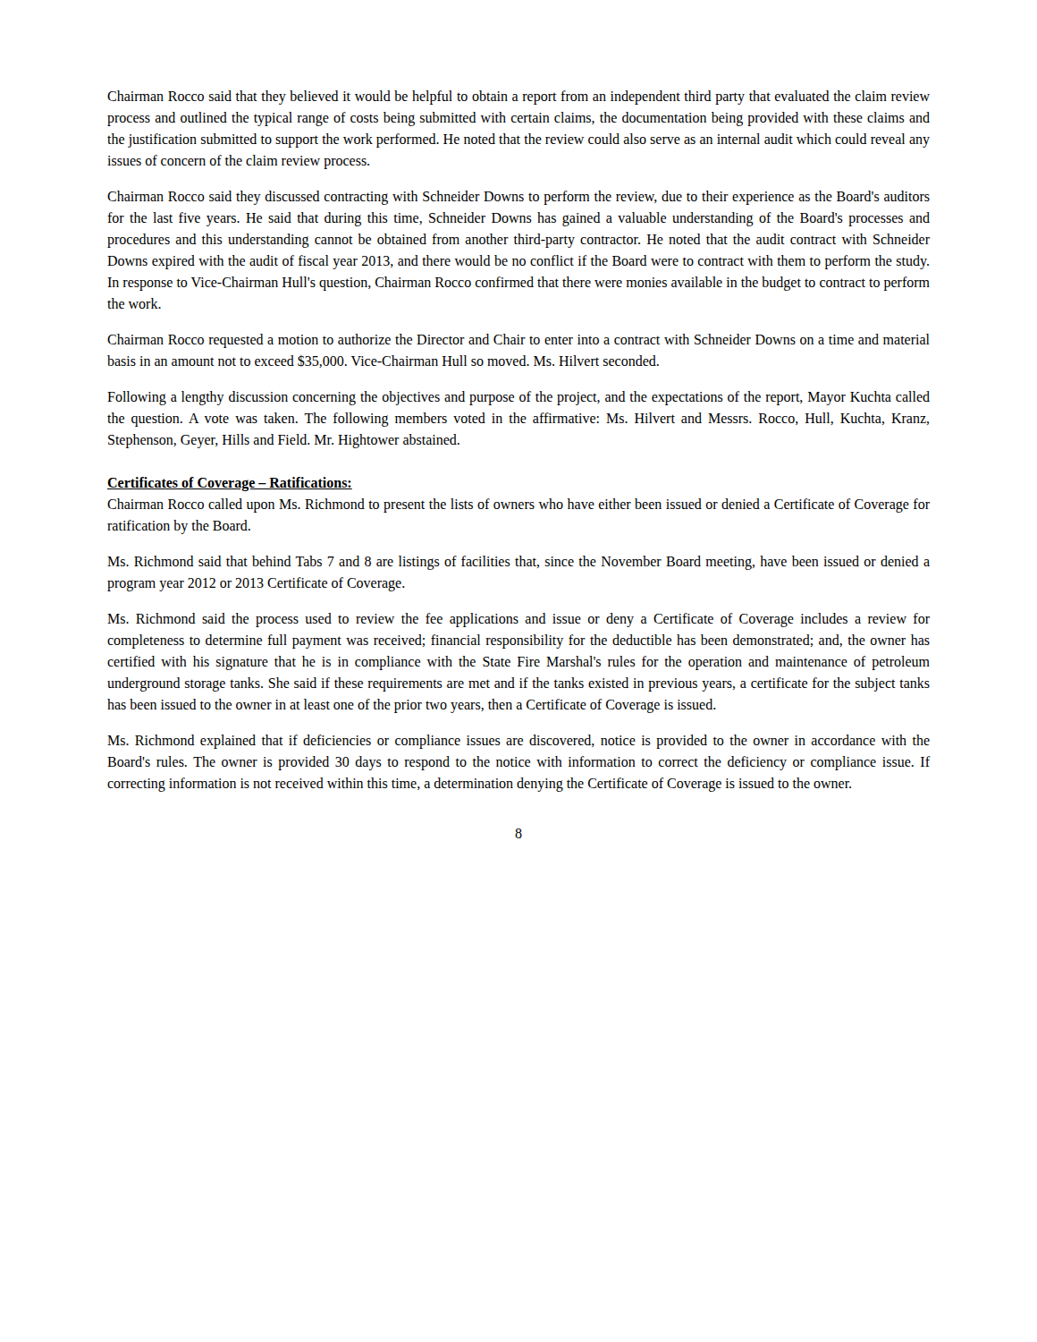Chairman Rocco said that they believed it would be helpful to obtain a report from an independent third party that evaluated the claim review process and outlined the typical range of costs being submitted with certain claims, the documentation being provided with these claims and the justification submitted to support the work performed. He noted that the review could also serve as an internal audit which could reveal any issues of concern of the claim review process.
Chairman Rocco said they discussed contracting with Schneider Downs to perform the review, due to their experience as the Board's auditors for the last five years. He said that during this time, Schneider Downs has gained a valuable understanding of the Board's processes and procedures and this understanding cannot be obtained from another third-party contractor. He noted that the audit contract with Schneider Downs expired with the audit of fiscal year 2013, and there would be no conflict if the Board were to contract with them to perform the study. In response to Vice-Chairman Hull's question, Chairman Rocco confirmed that there were monies available in the budget to contract to perform the work.
Chairman Rocco requested a motion to authorize the Director and Chair to enter into a contract with Schneider Downs on a time and material basis in an amount not to exceed $35,000. Vice-Chairman Hull so moved. Ms. Hilvert seconded.
Following a lengthy discussion concerning the objectives and purpose of the project, and the expectations of the report, Mayor Kuchta called the question. A vote was taken. The following members voted in the affirmative: Ms. Hilvert and Messrs. Rocco, Hull, Kuchta, Kranz, Stephenson, Geyer, Hills and Field. Mr. Hightower abstained.
Certificates of Coverage – Ratifications:
Chairman Rocco called upon Ms. Richmond to present the lists of owners who have either been issued or denied a Certificate of Coverage for ratification by the Board.
Ms. Richmond said that behind Tabs 7 and 8 are listings of facilities that, since the November Board meeting, have been issued or denied a program year 2012 or 2013 Certificate of Coverage.
Ms. Richmond said the process used to review the fee applications and issue or deny a Certificate of Coverage includes a review for completeness to determine full payment was received; financial responsibility for the deductible has been demonstrated; and, the owner has certified with his signature that he is in compliance with the State Fire Marshal's rules for the operation and maintenance of petroleum underground storage tanks. She said if these requirements are met and if the tanks existed in previous years, a certificate for the subject tanks has been issued to the owner in at least one of the prior two years, then a Certificate of Coverage is issued.
Ms. Richmond explained that if deficiencies or compliance issues are discovered, notice is provided to the owner in accordance with the Board's rules. The owner is provided 30 days to respond to the notice with information to correct the deficiency or compliance issue. If correcting information is not received within this time, a determination denying the Certificate of Coverage is issued to the owner.
8